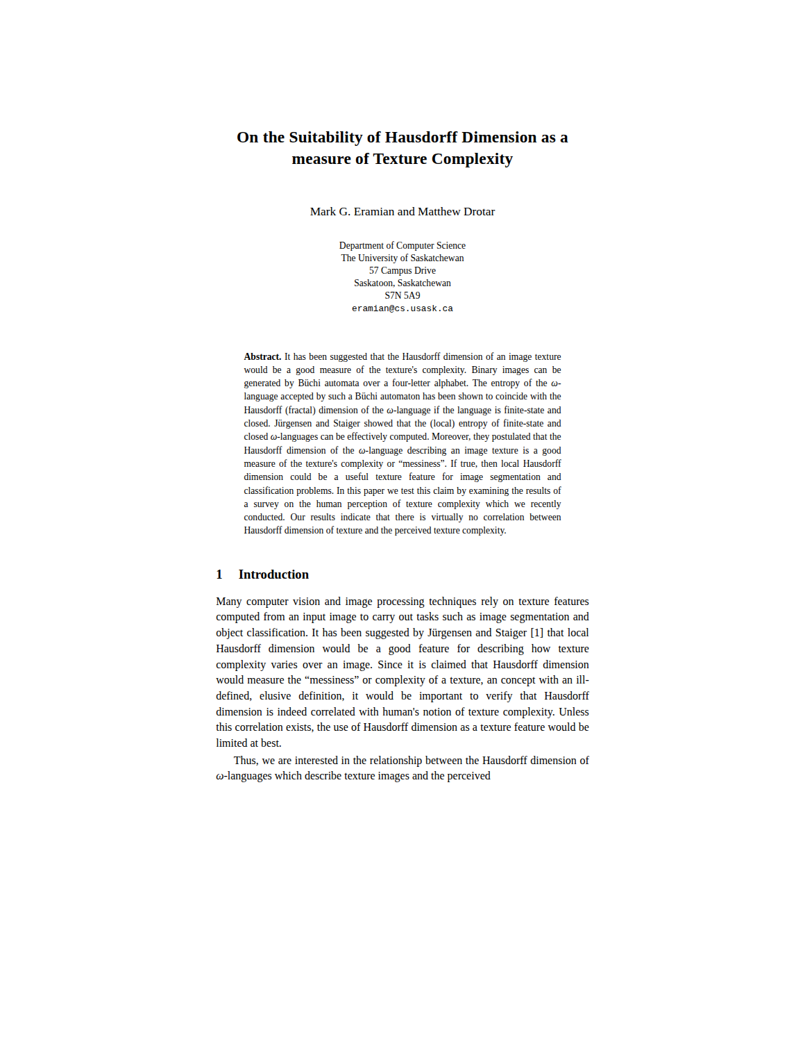On the Suitability of Hausdorff Dimension as a
measure of Texture Complexity
Mark G. Eramian and Matthew Drotar
Department of Computer Science
The University of Saskatchewan
57 Campus Drive
Saskatoon, Saskatchewan
S7N 5A9
eramian@cs.usask.ca
Abstract. It has been suggested that the Hausdorff dimension of an image texture would be a good measure of the texture's complexity. Binary images can be generated by Büchi automata over a four-letter alphabet. The entropy of the ω-language accepted by such a Büchi automaton has been shown to coincide with the Hausdorff (fractal) dimension of the ω-language if the language is finite-state and closed. Jürgensen and Staiger showed that the (local) entropy of finite-state and closed ω-languages can be effectively computed. Moreover, they postulated that the Hausdorff dimension of the ω-language describing an image texture is a good measure of the texture's complexity or “messiness”. If true, then local Hausdorff dimension could be a useful texture feature for image segmentation and classification problems. In this paper we test this claim by examining the results of a survey on the human perception of texture complexity which we recently conducted. Our results indicate that there is virtually no correlation between Hausdorff dimension of texture and the perceived texture complexity.
1 Introduction
Many computer vision and image processing techniques rely on texture features computed from an input image to carry out tasks such as image segmentation and object classification. It has been suggested by Jürgensen and Staiger [1] that local Hausdorff dimension would be a good feature for describing how texture complexity varies over an image. Since it is claimed that Hausdorff dimension would measure the “messiness” or complexity of a texture, an concept with an ill-defined, elusive definition, it would be important to verify that Hausdorff dimension is indeed correlated with human's notion of texture complexity. Unless this correlation exists, the use of Hausdorff dimension as a texture feature would be limited at best.
Thus, we are interested in the relationship between the Hausdorff dimension of ω-languages which describe texture images and the perceived